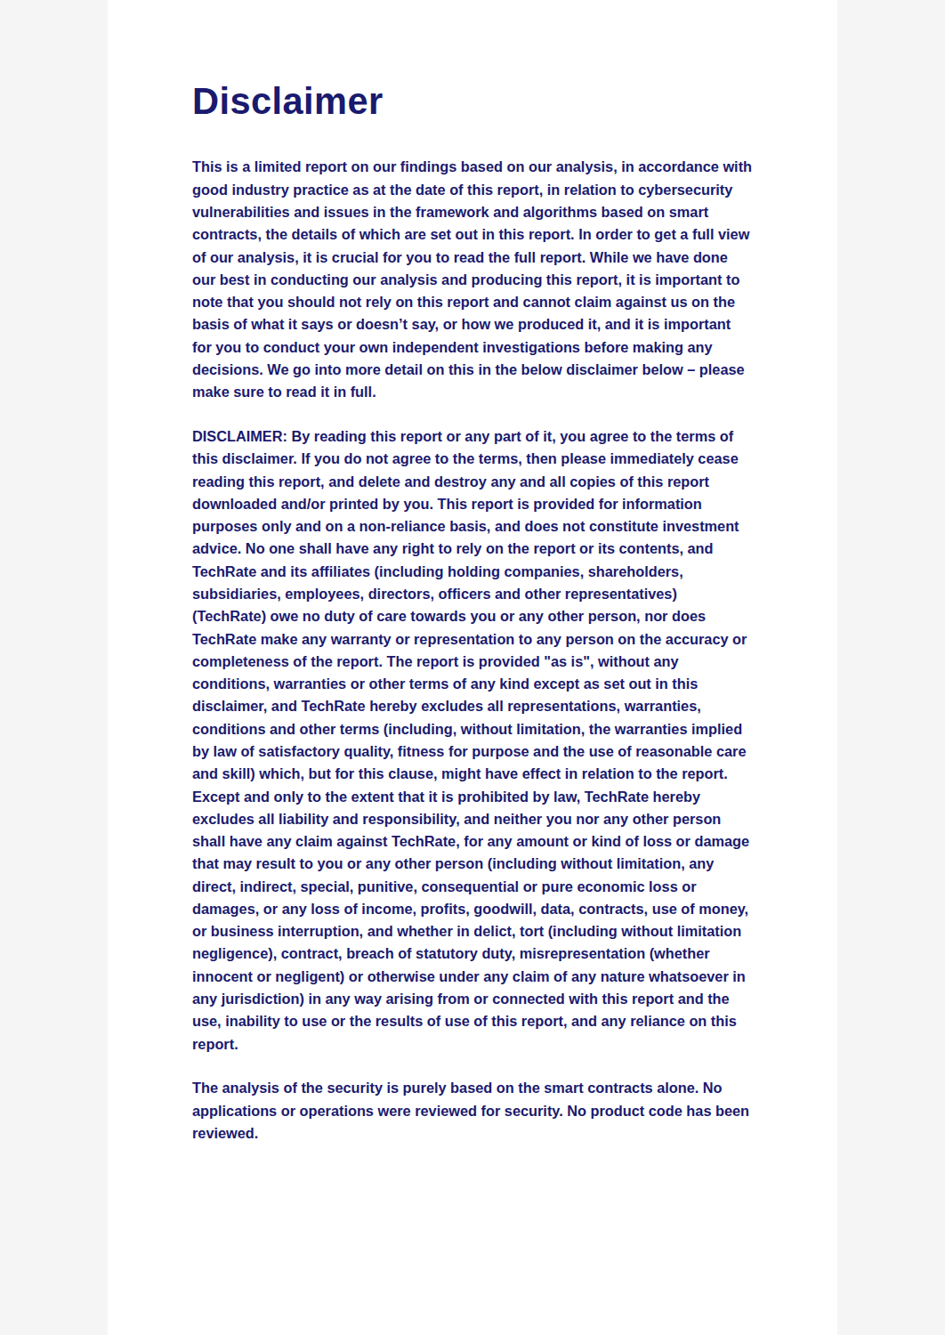Disclaimer
This is a limited report on our findings based on our analysis, in accordance with good industry practice as at the date of this report, in relation to cybersecurity vulnerabilities and issues in the framework and algorithms based on smart contracts, the details of which are set out in this report. In order to get a full view of our analysis, it is crucial for you to read the full report. While we have done our best in conducting our analysis and producing this report, it is important to note that you should not rely on this report and cannot claim against us on the basis of what it says or doesn’t say, or how we produced it, and it is important for you to conduct your own independent investigations before making any decisions. We go into more detail on this in the below disclaimer below – please make sure to read it in full.
DISCLAIMER: By reading this report or any part of it, you agree to the terms of this disclaimer. If you do not agree to the terms, then please immediately cease reading this report, and delete and destroy any and all copies of this report downloaded and/or printed by you. This report is provided for information purposes only and on a non-reliance basis, and does not constitute investment advice. No one shall have any right to rely on the report or its contents, and TechRate and its affiliates (including holding companies, shareholders, subsidiaries, employees, directors, officers and other representatives) (TechRate) owe no duty of care towards you or any other person, nor does TechRate make any warranty or representation to any person on the accuracy or completeness of the report. The report is provided "as is", without any conditions, warranties or other terms of any kind except as set out in this disclaimer, and TechRate hereby excludes all representations, warranties, conditions and other terms (including, without limitation, the warranties implied by law of satisfactory quality, fitness for purpose and the use of reasonable care and skill) which, but for this clause, might have effect in relation to the report. Except and only to the extent that it is prohibited by law, TechRate hereby excludes all liability and responsibility, and neither you nor any other person shall have any claim against TechRate, for any amount or kind of loss or damage that may result to you or any other person (including without limitation, any direct, indirect, special, punitive, consequential or pure economic loss or damages, or any loss of income, profits, goodwill, data, contracts, use of money, or business interruption, and whether in delict, tort (including without limitation negligence), contract, breach of statutory duty, misrepresentation (whether innocent or negligent) or otherwise under any claim of any nature whatsoever in any jurisdiction) in any way arising from or connected with this report and the use, inability to use or the results of use of this report, and any reliance on this report.
The analysis of the security is purely based on the smart contracts alone. No applications or operations were reviewed for security. No product code has been reviewed.